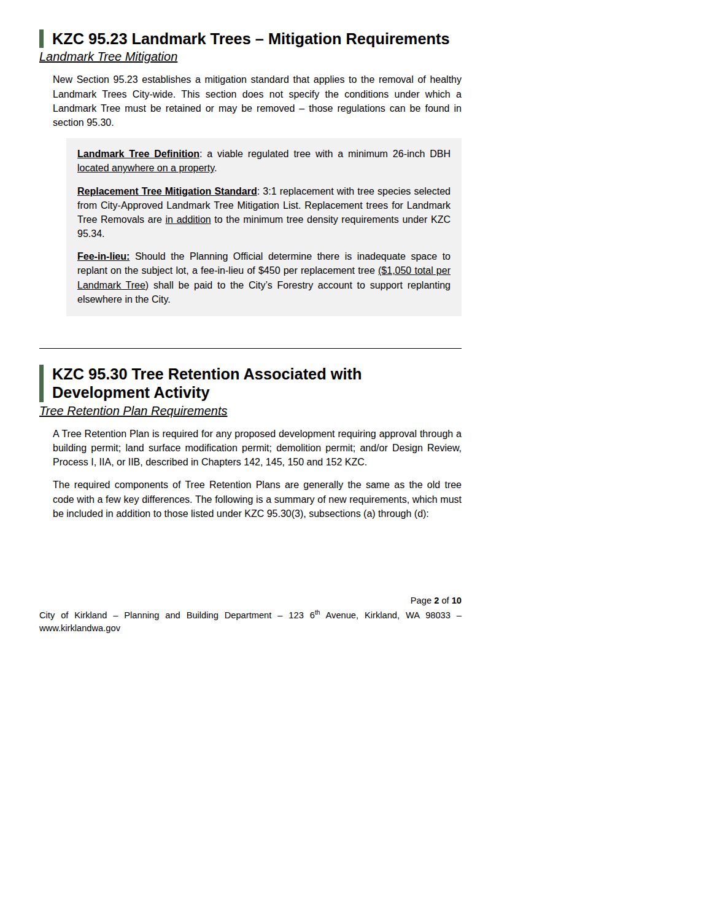KZC 95.23 Landmark Trees – Mitigation Requirements
Landmark Tree Mitigation
New Section 95.23 establishes a mitigation standard that applies to the removal of healthy Landmark Trees City-wide. This section does not specify the conditions under which a Landmark Tree must be retained or may be removed – those regulations can be found in section 95.30.
Landmark Tree Definition: a viable regulated tree with a minimum 26-inch DBH located anywhere on a property.
Replacement Tree Mitigation Standard: 3:1 replacement with tree species selected from City-Approved Landmark Tree Mitigation List. Replacement trees for Landmark Tree Removals are in addition to the minimum tree density requirements under KZC 95.34.
Fee-in-lieu: Should the Planning Official determine there is inadequate space to replant on the subject lot, a fee-in-lieu of $450 per replacement tree ($1,050 total per Landmark Tree) shall be paid to the City’s Forestry account to support replanting elsewhere in the City.
KZC 95.30 Tree Retention Associated with Development Activity
Tree Retention Plan Requirements
A Tree Retention Plan is required for any proposed development requiring approval through a building permit; land surface modification permit; demolition permit; and/or Design Review, Process I, IIA, or IIB, described in Chapters 142, 145, 150 and 152 KZC.
The required components of Tree Retention Plans are generally the same as the old tree code with a few key differences. The following is a summary of new requirements, which must be included in addition to those listed under KZC 95.30(3), subsections (a) through (d):
Page 2 of 10
City of Kirkland – Planning and Building Department – 123 6th Avenue, Kirkland, WA 98033 – www.kirklandwa.gov